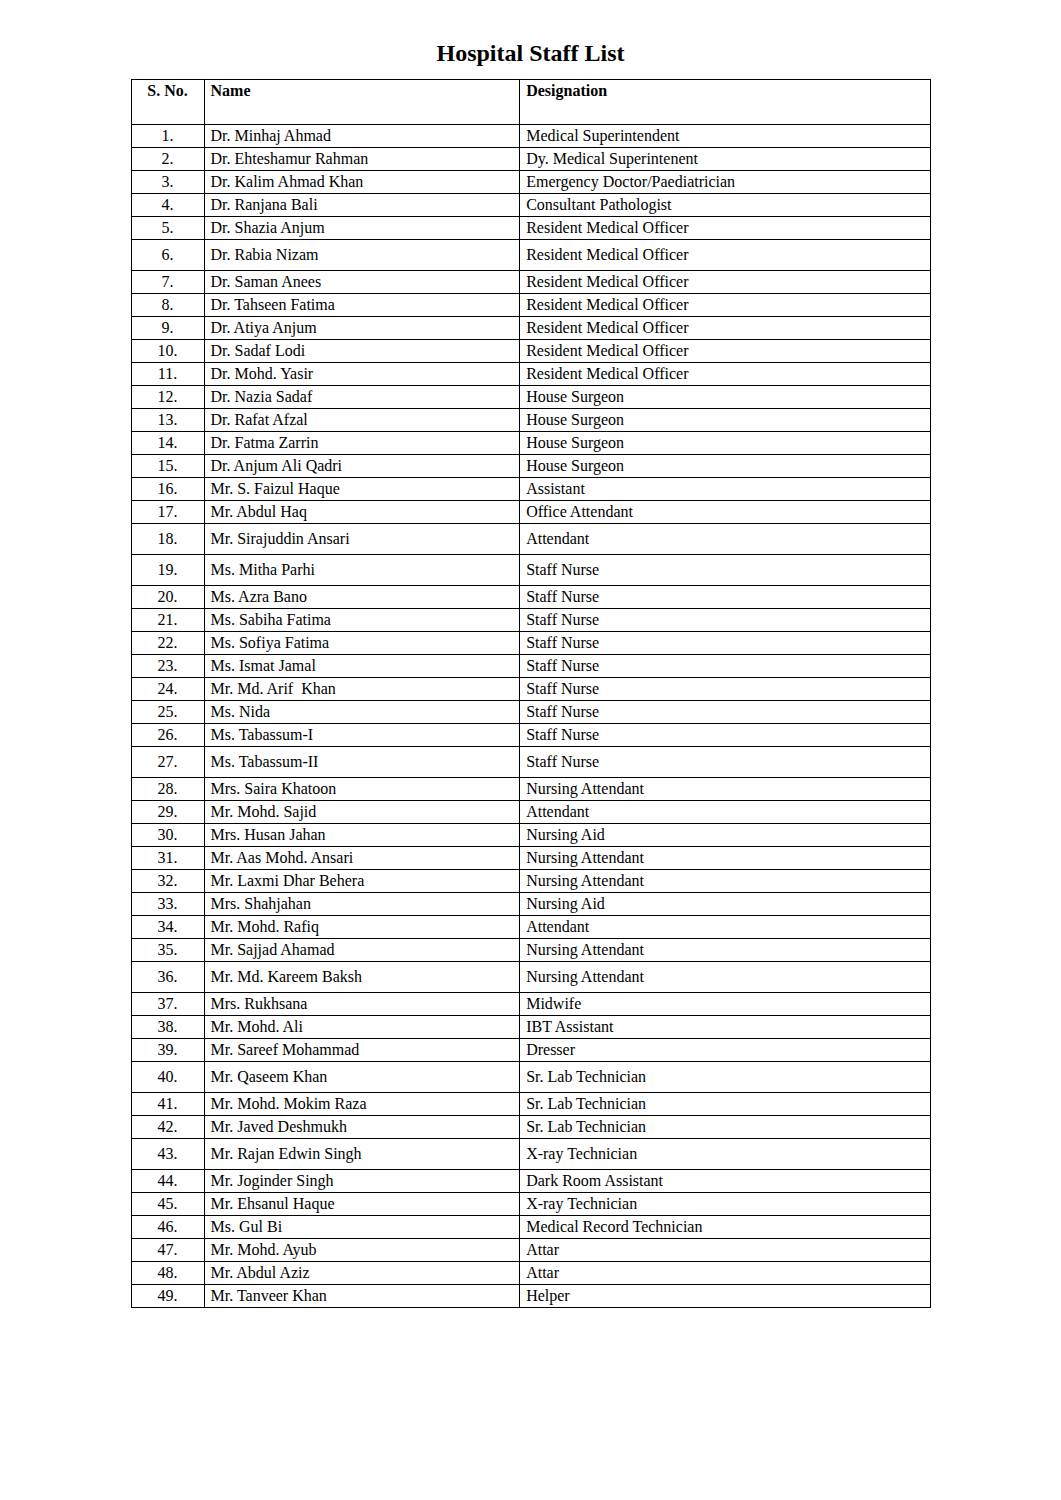Hospital Staff List
| S. No. | Name | Designation |
| --- | --- | --- |
| 1. | Dr. Minhaj Ahmad | Medical Superintendent |
| 2. | Dr. Ehteshamur Rahman | Dy. Medical Superintenent |
| 3. | Dr. Kalim Ahmad Khan | Emergency Doctor/Paediatrician |
| 4. | Dr. Ranjana Bali | Consultant Pathologist |
| 5. | Dr. Shazia Anjum | Resident Medical Officer |
| 6. | Dr. Rabia Nizam | Resident Medical Officer |
| 7. | Dr. Saman Anees | Resident Medical Officer |
| 8. | Dr. Tahseen Fatima | Resident Medical Officer |
| 9. | Dr. Atiya Anjum | Resident Medical Officer |
| 10. | Dr. Sadaf Lodi | Resident Medical Officer |
| 11. | Dr. Mohd. Yasir | Resident Medical Officer |
| 12. | Dr. Nazia Sadaf | House Surgeon |
| 13. | Dr. Rafat Afzal | House Surgeon |
| 14. | Dr. Fatma Zarrin | House Surgeon |
| 15. | Dr. Anjum Ali Qadri | House Surgeon |
| 16. | Mr. S. Faizul Haque | Assistant |
| 17. | Mr. Abdul Haq | Office Attendant |
| 18. | Mr. Sirajuddin Ansari | Attendant |
| 19. | Ms. Mitha Parhi | Staff Nurse |
| 20. | Ms. Azra Bano | Staff Nurse |
| 21. | Ms. Sabiha Fatima | Staff Nurse |
| 22. | Ms. Sofiya Fatima | Staff Nurse |
| 23. | Ms. Ismat Jamal | Staff Nurse |
| 24. | Mr. Md. Arif Khan | Staff Nurse |
| 25. | Ms. Nida | Staff Nurse |
| 26. | Ms. Tabassum-I | Staff Nurse |
| 27. | Ms. Tabassum-II | Staff Nurse |
| 28. | Mrs. Saira Khatoon | Nursing Attendant |
| 29. | Mr. Mohd. Sajid | Attendant |
| 30. | Mrs. Husan Jahan | Nursing Aid |
| 31. | Mr. Aas Mohd. Ansari | Nursing Attendant |
| 32. | Mr. Laxmi Dhar Behera | Nursing Attendant |
| 33. | Mrs. Shahjahan | Nursing Aid |
| 34. | Mr. Mohd. Rafiq | Attendant |
| 35. | Mr. Sajjad Ahamad | Nursing Attendant |
| 36. | Mr. Md. Kareem Baksh | Nursing Attendant |
| 37. | Mrs. Rukhsana | Midwife |
| 38. | Mr. Mohd. Ali | IBT Assistant |
| 39. | Mr. Sareef Mohammad | Dresser |
| 40. | Mr. Qaseem Khan | Sr. Lab Technician |
| 41. | Mr. Mohd. Mokim Raza | Sr. Lab Technician |
| 42. | Mr. Javed Deshmukh | Sr. Lab Technician |
| 43. | Mr. Rajan Edwin Singh | X-ray Technician |
| 44. | Mr. Joginder Singh | Dark Room Assistant |
| 45. | Mr. Ehsanul Haque | X-ray Technician |
| 46. | Ms. Gul Bi | Medical Record Technician |
| 47. | Mr. Mohd. Ayub | Attar |
| 48. | Mr. Abdul Aziz | Attar |
| 49. | Mr. Tanveer Khan | Helper |